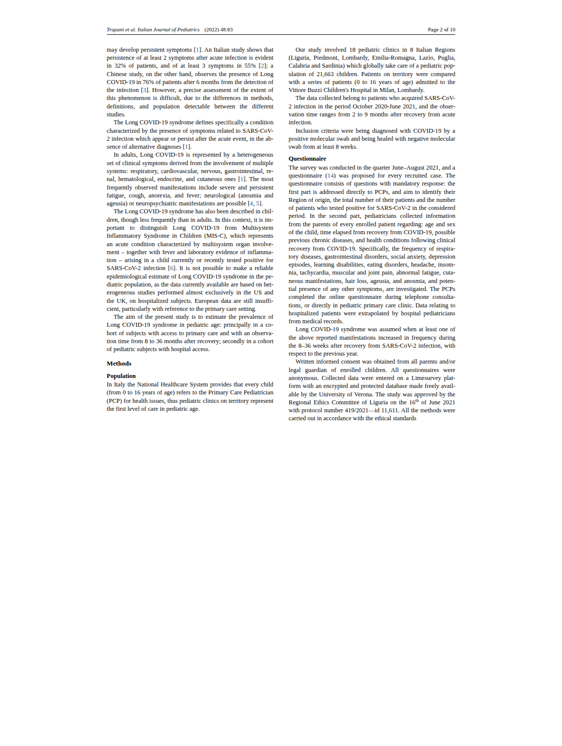Trapani et al. Italian Journal of Pediatrics(2022) 48:83
Page 2 of 10
may develop persistent symptoms [1]. An Italian study shows that persistence of at least 2 symptoms after acute infection is evident in 32% of patients, and of at least 3 symptoms in 55% [2]; a Chinese study, on the other hand, observes the presence of Long COVID-19 in 76% of patients after 6 months from the detection of the infection [3]. However, a precise assessment of the extent of this phenomenon is difficult, due to the differences in methods, definitions, and population detectable between the different studies.
The Long COVID-19 syndrome defines specifically a condition characterized by the presence of symptoms related to SARS-CoV-2 infection which appear or persist after the acute event, in the absence of alternative diagnoses [1].
In adults, Long COVID-19 is represented by a heterogeneous set of clinical symptoms derived from the involvement of multiple systems: respiratory, cardiovascular, nervous, gastrointestinal, renal, hematological, endocrine, and cutaneous ones [1]. The most frequently observed manifestations include severe and persistent fatigue, cough, anorexia, and fever; neurological (anosmia and ageusia) or neuropsychiatric manifestations are possible [4, 5].
The Long COVID-19 syndrome has also been described in children, though less frequently than in adults. In this context, it is important to distinguish Long COVID-19 from Multisystem Inflammatory Syndrome in Children (MIS-C), which represents an acute condition characterized by multisystem organ involvement – together with fever and laboratory evidence of inflammation – arising in a child currently or recently tested positive for SARS-CoV-2 infection [6]. It is not possible to make a reliable epidemiological estimate of Long COVID-19 syndrome in the pediatric population, as the data currently available are based on heterogeneous studies performed almost exclusively in the US and the UK, on hospitalized subjects. European data are still insufficient, particularly with reference to the primary care setting.
The aim of the present study is to estimate the prevalence of Long COVID-19 syndrome in pediatric age: principally in a cohort of subjects with access to primary care and with an observation time from 8 to 36 months after recovery; secondly in a cohort of pediatric subjects with hospital access.
Methods
Population
In Italy the National Healthcare System provides that every child (from 0 to 16 years of age) refers to the Primary Care Pediatrician (PCP) for health issues, thus pediatric clinics on territory represent the first level of care in pediatric age.
Our study involved 18 pediatric clinics in 8 Italian Regions (Liguria, Piedmont, Lombardy, Emilia-Romagna, Lazio, Puglia, Calabria and Sardinia) which globally take care of a pediatric population of 21,663 children. Patients on territory were compared with a series of patients (0 to 16 years of age) admitted to the Vittore Buzzi Children's Hospital in Milan, Lombardy.
The data collected belong to patients who acquired SARS-CoV-2 infection in the period October 2020-June 2021, and the observation time ranges from 2 to 9 months after recovery from acute infection.
Inclusion criteria were being diagnosed with COVID-19 by a positive molecular swab and being healed with negative molecular swab from at least 8 weeks.
Questionnaire
The survey was conducted in the quarter June–August 2021, and a questionnaire (14) was proposed for every recruited case. The questionnaire consists of questions with mandatory response: the first part is addressed directly to PCPs, and aim to identify their Region of origin, the total number of their patients and the number of patients who tested positive for SARS-CoV-2 in the considered period. In the second part, pediatricians collected information from the parents of every enrolled patient regarding: age and sex of the child, time elapsed from recovery from COVID-19, possible previous chronic diseases, and health conditions following clinical recovery from COVID-19. Specifically, the frequency of respiratory diseases, gastrointestinal disorders, social anxiety, depression episodes, learning disabilities, eating disorders, headache, insomnia, tachycardia, muscular and joint pain, abnormal fatigue, cutaneous manifestations, hair loss, ageusia, and anosmia, and potential presence of any other symptoms, are investigated. The PCPs completed the online questionnaire during telephone consultations, or directly in pediatric primary care clinic. Data relating to hospitalized patients were extrapolated by hospital pediatricians from medical records.
Long COVID-19 syndrome was assumed when at least one of the above reported manifestations increased in frequency during the 8–36 weeks after recovery from SARS-CoV-2 infection, with respect to the previous year.
Written informed consent was obtained from all parents and/or legal guardian of enrolled children. All questionnaires were anonymous. Collected data were entered on a Limesurvey platform with an encrypted and protected database made freely available by the University of Verona. The study was approved by the Regional Ethics Committee of Liguria on the 16th of June 2021 with protocol number 419/2021—id 11,611. All the methods were carried out in accordance with the ethical standards